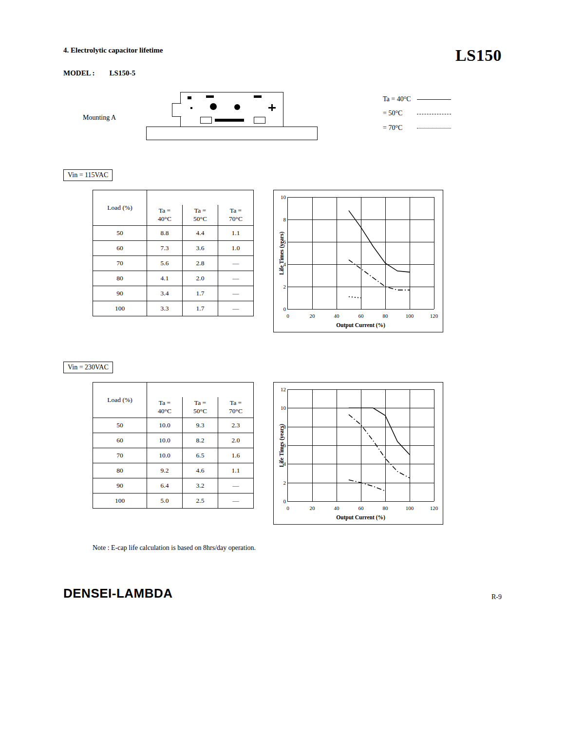LS150
4. Electrolytic capacitor lifetime
MODEL : LS150-5
Mounting A
| Ta = 40°C | |
| = 50°C | |
| = 70°C | |
Vin = 115VAC
| Load (%) | |
| --- | --- |
| Ta = 40°C | Ta = 50°C | Ta = 70°C |
| 50 | 8.8 | 4.4 | 1.1 |
| 60 | 7.3 | 3.6 | 1.0 |
| 70 | 5.6 | 2.8 | — |
| 80 | 4.1 | 2.0 | — |
| 90 | 3.4 | 1.7 | — |
| 100 | 3.3 | 1.7 | — |
Life Times (years)
10
8
6
4
2
0
0
20
40
60
80
100
120
Output Current (%)
Vin = 230VAC
| Load (%) | |
| --- | --- |
| Ta = 40°C | Ta = 50°C | Ta = 70°C |
| 50 | 10.0 | 9.3 | 2.3 |
| 60 | 10.0 | 8.2 | 2.0 |
| 70 | 10.0 | 6.5 | 1.6 |
| 80 | 9.2 | 4.6 | 1.1 |
| 90 | 6.4 | 3.2 | — |
| 100 | 5.0 | 2.5 | — |
Life Times (years)
12
10
8
6
4
2
0
0
20
40
60
80
100
120
Output Current (%)
Note : E-cap life calculation is based on 8hrs/day operation.
DENSEI-LAMBDA
R-9